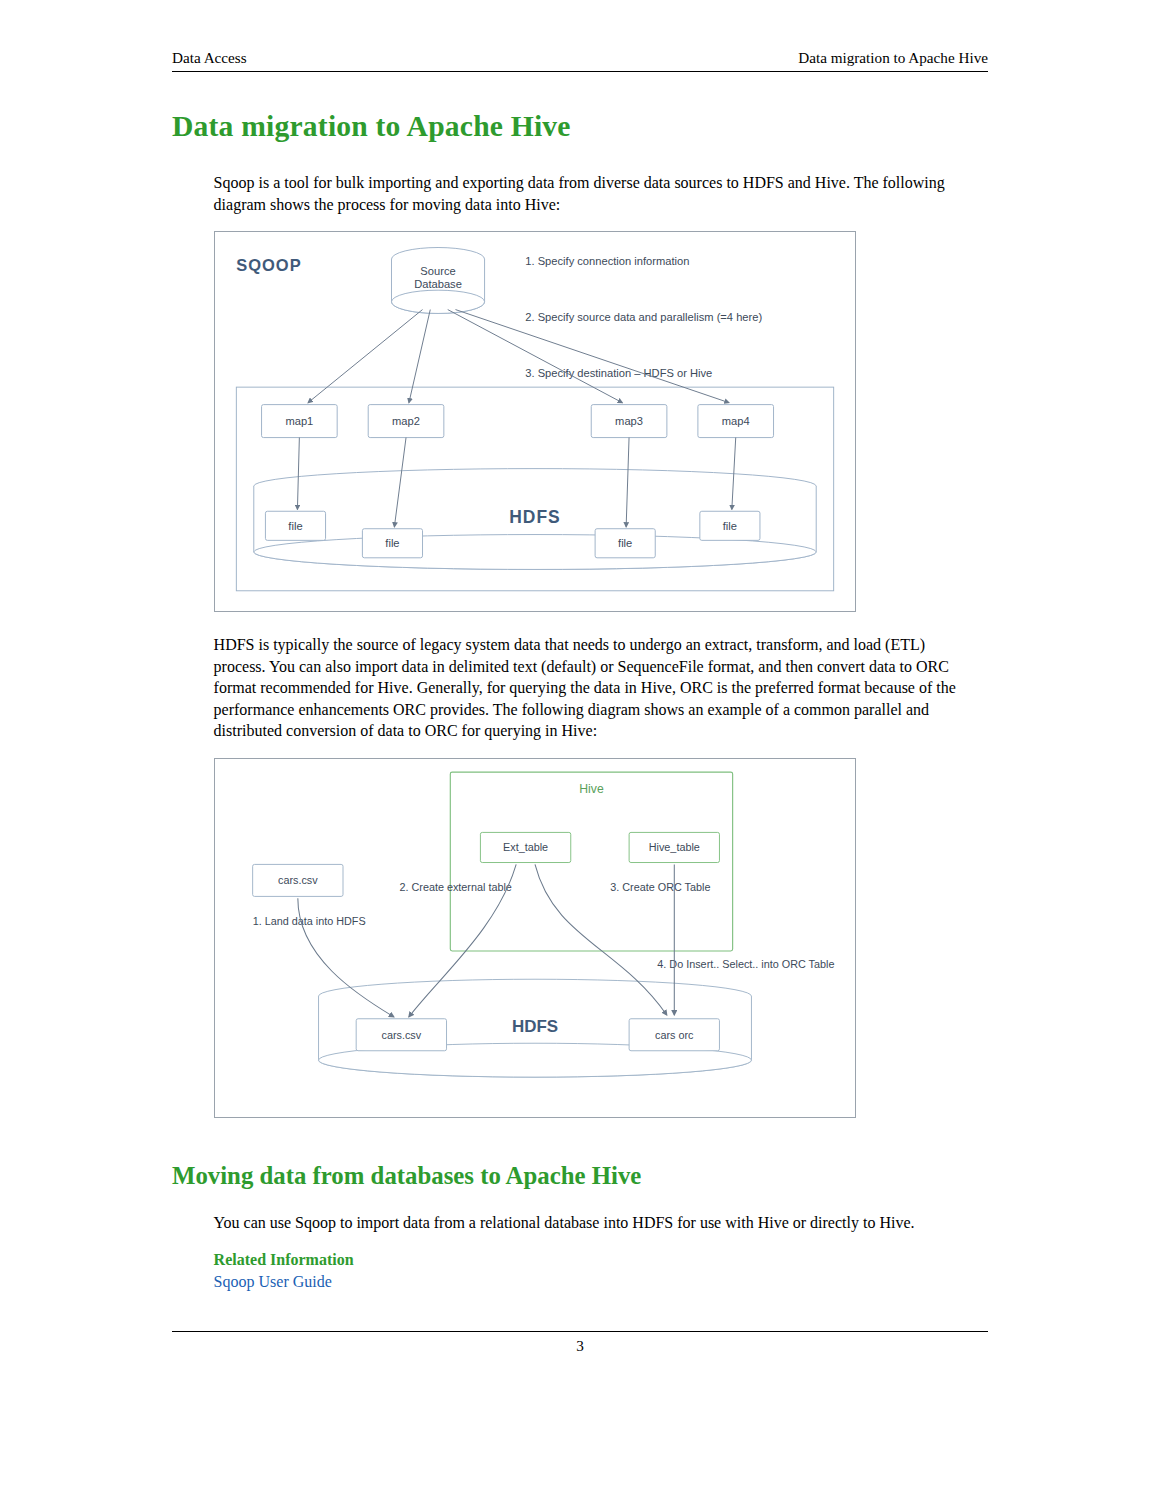Data Access
Data migration to Apache Hive
Data migration to Apache Hive
Sqoop is a tool for bulk importing and exporting data from diverse data sources to HDFS and Hive. The following diagram shows the process for moving data into Hive:
SQOOP Source Database 1. Specify connection information 2. Specify source data and parallelism (=4 here) 3. Specify destination – HDFS or Hive map1 map2 map3 map4 HDFS file file file file
HDFS is typically the source of legacy system data that needs to undergo an extract, transform, and load (ETL) process. You can also import data in delimited text (default) or SequenceFile format, and then convert data to ORC format recommended for Hive. Generally, for querying the data in Hive, ORC is the preferred format because of the performance enhancements ORC provides. The following diagram shows an example of a common parallel and distributed conversion of data to ORC for querying in Hive:
Hive Ext_table Hive_table cars.csv 2. Create external table 3. Create ORC Table 1. Land data into HDFS 4. Do Insert.. Select.. into ORC Table HDFS cars.csv cars orc
Moving data from databases to Apache Hive
You can use Sqoop to import data from a relational database into HDFS for use with Hive or directly to Hive.
Related Information
Sqoop User Guide
3